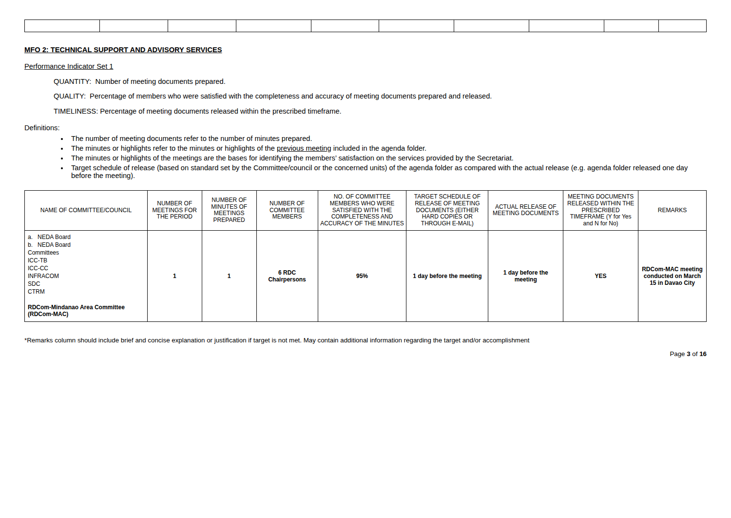MFO 2: TECHNICAL SUPPORT AND ADVISORY SERVICES
Performance Indicator Set 1
QUANTITY: Number of meeting documents prepared.
QUALITY: Percentage of members who were satisfied with the completeness and accuracy of meeting documents prepared and released.
TIMELINESS: Percentage of meeting documents released within the prescribed timeframe.
Definitions:
The number of meeting documents refer to the number of minutes prepared.
The minutes or highlights refer to the minutes or highlights of the previous meeting included in the agenda folder.
The minutes or highlights of the meetings are the bases for identifying the members’ satisfaction on the services provided by the Secretariat.
Target schedule of release (based on standard set by the Committee/council or the concerned units) of the agenda folder as compared with the actual release (e.g. agenda folder released one day before the meeting).
| NAME OF COMMITTEE/COUNCIL | NUMBER OF MEETINGS FOR THE PERIOD | NUMBER OF MINUTES OF MEETINGS PREPARED | NUMBER OF COMMITTEE MEMBERS | NO. OF COMMITTEE MEMBERS WHO WERE SATISFIED WITH THE COMPLETENESS AND ACCURACY OF THE MINUTES | TARGET SCHEDULE OF RELEASE OF MEETING DOCUMENTS (EITHER HARD COPIES OR THROUGH E-MAIL) | ACTUAL RELEASE OF MEETING DOCUMENTS | MEETING DOCUMENTS RELEASED WITHIN THE PRESCRIBED TIMEFRAME (Y for Yes and N for No) | REMARKS |
| --- | --- | --- | --- | --- | --- | --- | --- | --- |
| a. NEDA Board b. NEDA Board Committees ICC-TB ICC-CC INFRACOM SDC CTRM RDCom-Mindanao Area Committee (RDCom-MAC) | 1 | 1 | 6 RDC Chairpersons | 95% | 1 day before the meeting | 1 day before the meeting | YES | RDCom-MAC meeting conducted on March 15 in Davao City |
*Remarks column should include brief and concise explanation or justification if target is not met. May contain additional information regarding the target and/or accomplishment
Page 3 of 16